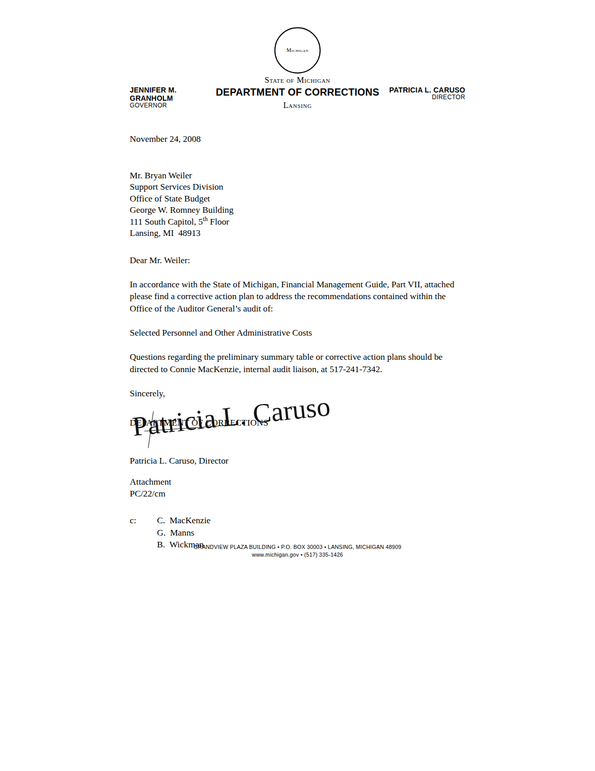Michigan
JENNIFER M. GRANHOLM
GOVERNOR
State of Michigan
DEPARTMENT OF CORRECTIONS
Lansing
PATRICIA L. CARUSO
DIRECTOR
November 24, 2008
Mr. Bryan Weiler
Support Services Division
Office of State Budget
George W. Romney Building
111 South Capitol, 5th Floor
Lansing, MI 48913
Dear Mr. Weiler:
In accordance with the State of Michigan, Financial Management Guide, Part VII, attached please find a corrective action plan to address the recommendations contained within the Office of the Auditor General’s audit of:
Selected Personnel and Other Administrative Costs
Questions regarding the preliminary summary table or corrective action plans should be directed to Connie MacKenzie, internal audit liaison, at 517-241-7342.
Sincerely,
DEPARTMENT OF CORRECTIONS
Patricia L. Caruso
Patricia L. Caruso, Director
Attachment
PC/22/cm
| c: | C. MacKenzie G. Manns B. Wickman |
GRANDVIEW PLAZA BUILDING • P.O. BOX 30003 • LANSING, MICHIGAN 48909
www.michigan.gov • (517) 335-1426